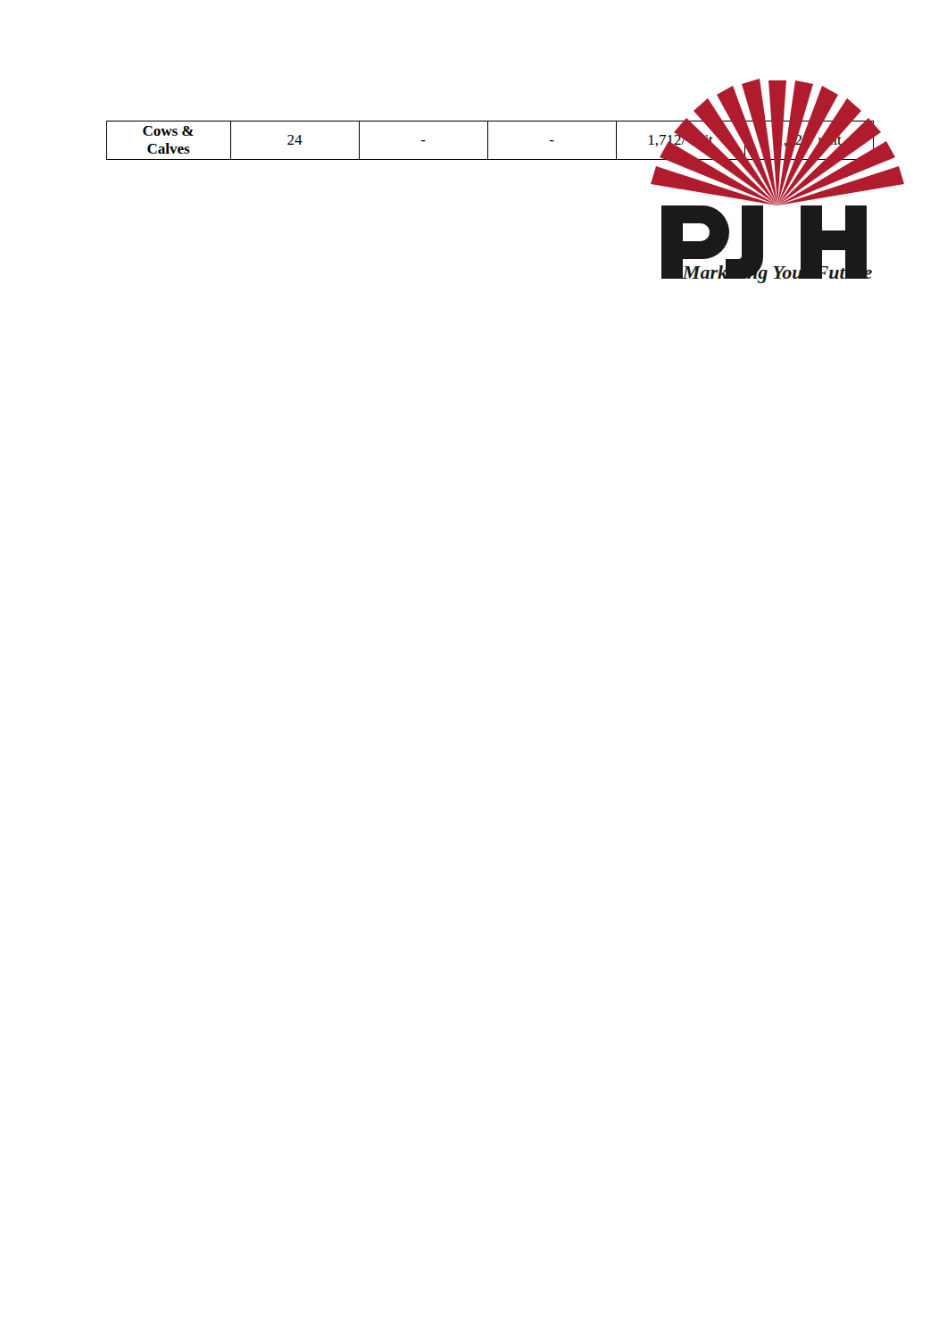Marketing Your Future
| Cows & Calves | 24 | - | - | 1,712/ unit | 1,720/ unit |